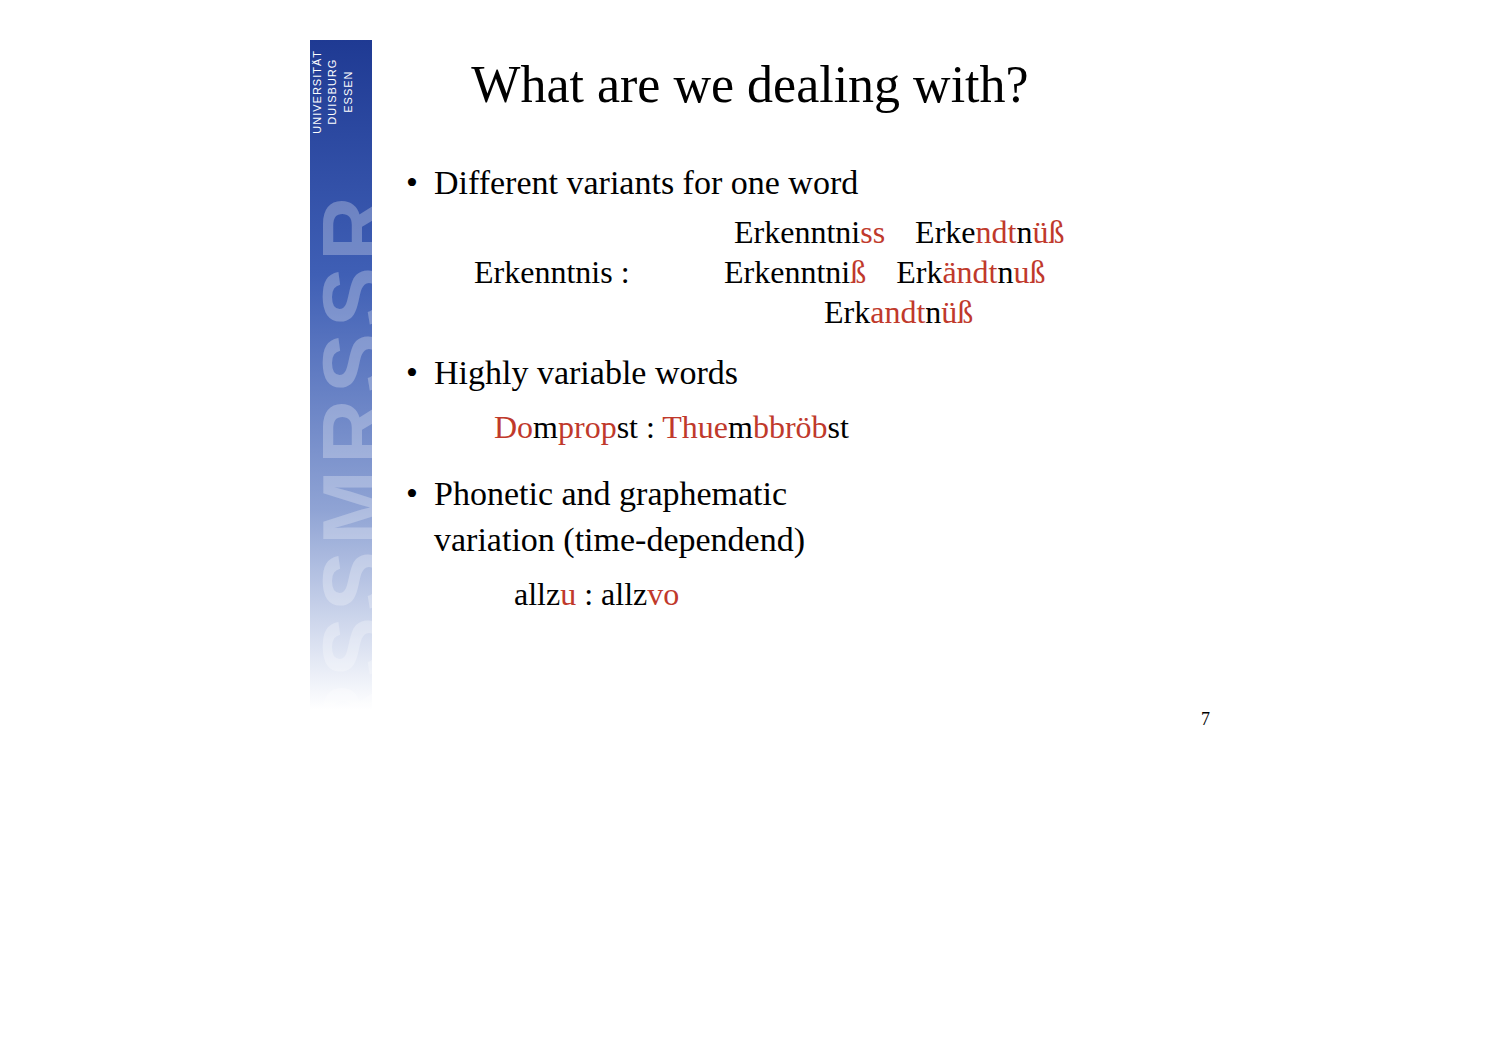UNIVERSITÄT
DUISBURG
ESSEN
RSSMRSSR
What are we dealing with?
Different variants for one word
Erkenntniss Erkendtnüß
Erkenntnis : Erkenntniß Erkändtnuß
Erkandtnüß
Highly variable words
Dompropst : Thuembbröbst
Phonetic and graphematic
variation (time-dependend)
allzu : allzvo
7